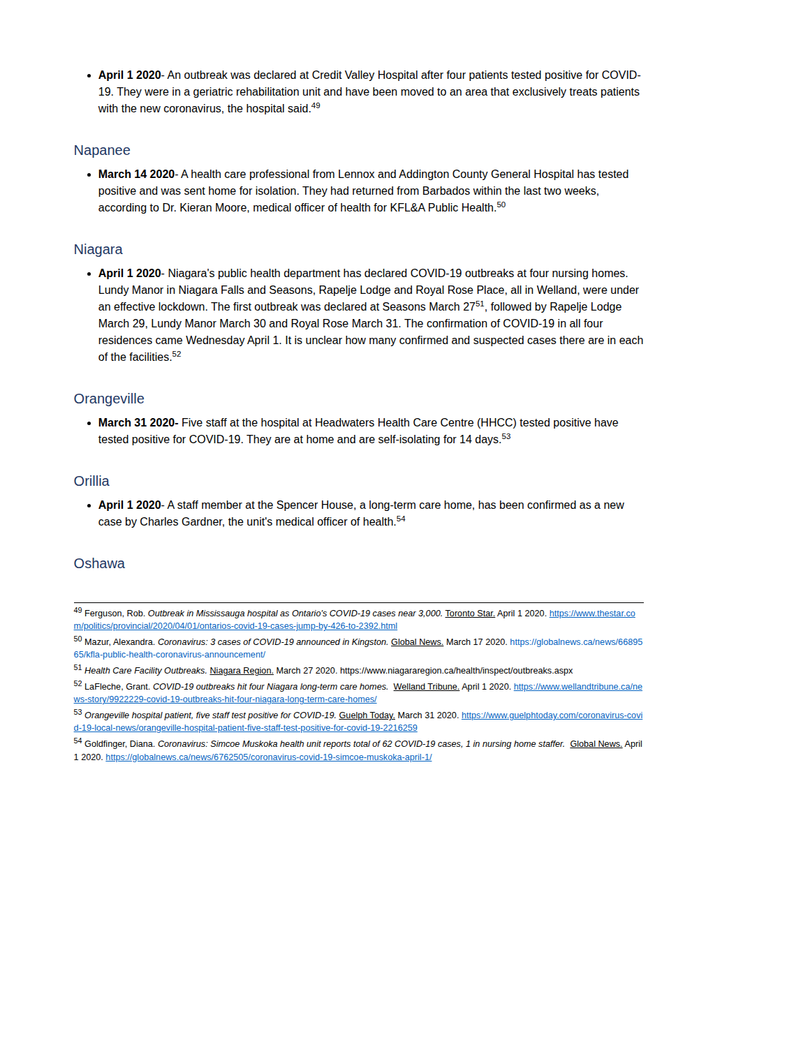April 1 2020- An outbreak was declared at Credit Valley Hospital after four patients tested positive for COVID-19. They were in a geriatric rehabilitation unit and have been moved to an area that exclusively treats patients with the new coronavirus, the hospital said.49
Napanee
March 14 2020- A health care professional from Lennox and Addington County General Hospital has tested positive and was sent home for isolation. They had returned from Barbados within the last two weeks, according to Dr. Kieran Moore, medical officer of health for KFL&A Public Health.50
Niagara
April 1 2020- Niagara's public health department has declared COVID-19 outbreaks at four nursing homes. Lundy Manor in Niagara Falls and Seasons, Rapelje Lodge and Royal Rose Place, all in Welland, were under an effective lockdown. The first outbreak was declared at Seasons March 2751, followed by Rapelje Lodge March 29, Lundy Manor March 30 and Royal Rose March 31. The confirmation of COVID-19 in all four residences came Wednesday April 1. It is unclear how many confirmed and suspected cases there are in each of the facilities.52
Orangeville
March 31 2020- Five staff at the hospital at Headwaters Health Care Centre (HHCC) tested positive have tested positive for COVID-19. They are at home and are self-isolating for 14 days.53
Orillia
April 1 2020- A staff member at the Spencer House, a long-term care home, has been confirmed as a new case by Charles Gardner, the unit's medical officer of health.54
Oshawa
49 Ferguson, Rob. Outbreak in Mississauga hospital as Ontario's COVID-19 cases near 3,000. Toronto Star. April 1 2020. https://www.thestar.com/politics/provincial/2020/04/01/ontarios-covid-19-cases-jump-by-426-to-2392.html
50 Mazur, Alexandra. Coronavirus: 3 cases of COVID-19 announced in Kingston. Global News. March 17 2020. https://globalnews.ca/news/6689565/kfla-public-health-coronavirus-announcement/
51 Health Care Facility Outbreaks. Niagara Region. March 27 2020. https://www.niagararegion.ca/health/inspect/outbreaks.aspx
52 LaFleche, Grant. COVID-19 outbreaks hit four Niagara long-term care homes. Welland Tribune. April 1 2020. https://www.wellandtribune.ca/news-story/9922229-covid-19-outbreaks-hit-four-niagara-long-term-care-homes/
53 Orangeville hospital patient, five staff test positive for COVID-19. Guelph Today. March 31 2020. https://www.guelphtoday.com/coronavirus-covid-19-local-news/orangeville-hospital-patient-five-staff-test-positive-for-covid-19-2216259
54 Goldfinger, Diana. Coronavirus: Simcoe Muskoka health unit reports total of 62 COVID-19 cases, 1 in nursing home staffer. Global News. April 1 2020. https://globalnews.ca/news/6762505/coronavirus-covid-19-simcoe-muskoka-april-1/